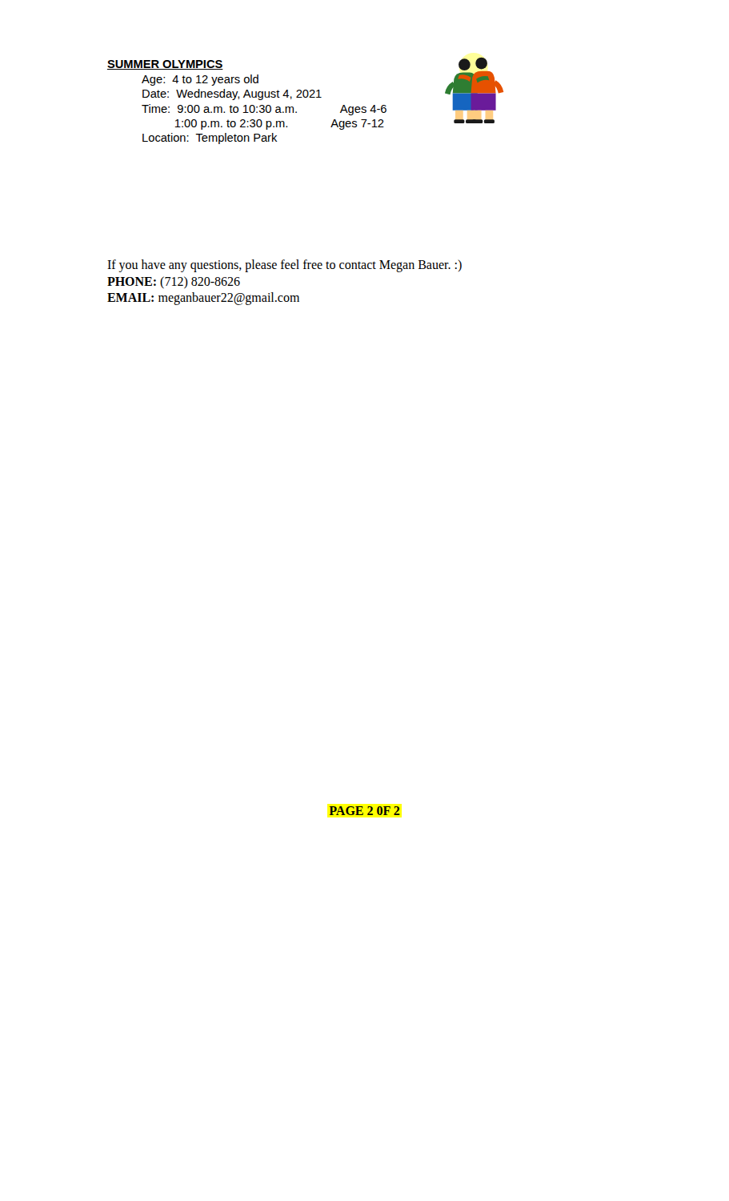SUMMER OLYMPICS
Age: 4 to 12 years old
Date: Wednesday, August 4, 2021
Time: 9:00 a.m. to 10:30 a.m. Ages 4-6
1:00 p.m. to 2:30 p.m. Ages 7-12
Location: Templeton Park
If you have any questions, please feel free to contact Megan Bauer. :)
PHONE: (712) 820-8626
EMAIL: meganbauer22@gmail.com
PAGE 2 0F 2